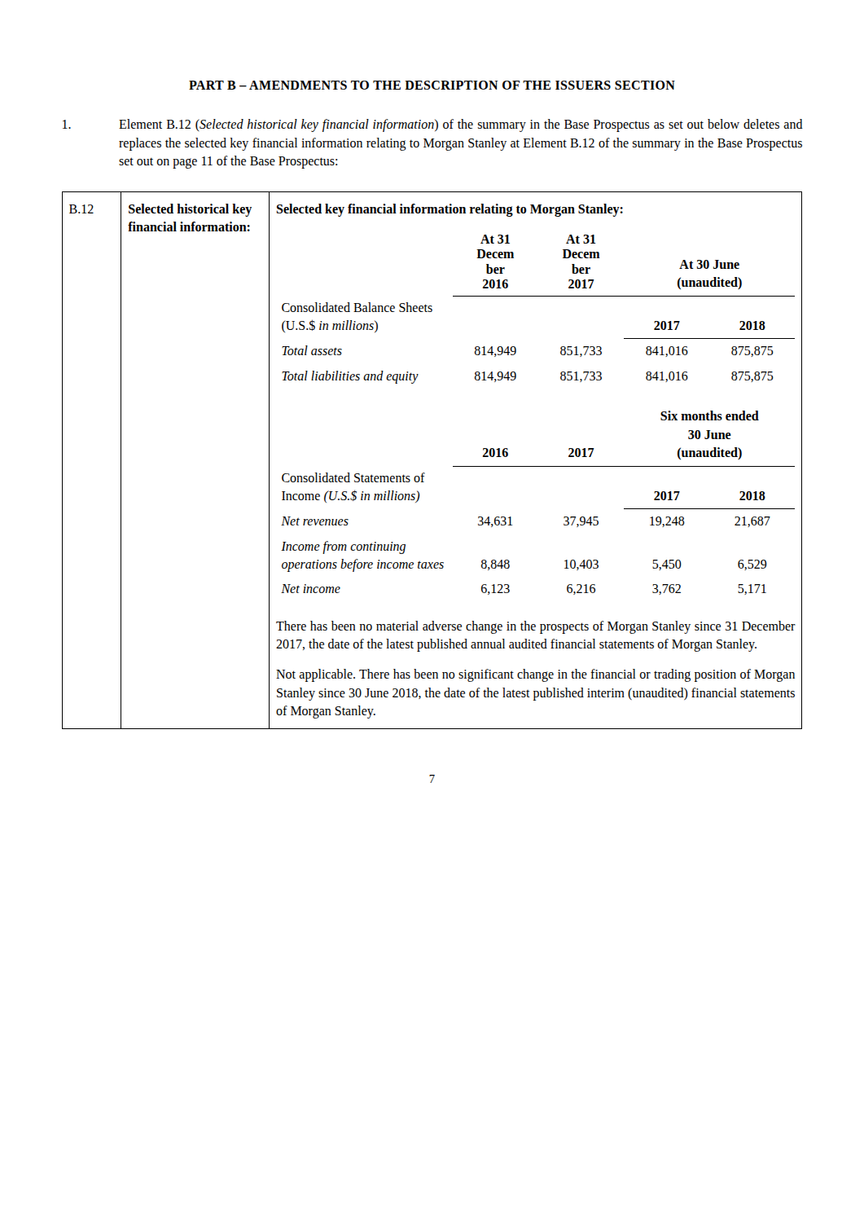PART B – AMENDMENTS TO THE DESCRIPTION OF THE ISSUERS SECTION
1.
Element B.12 (Selected historical key financial information) of the summary in the Base Prospectus as set out below deletes and replaces the selected key financial information relating to Morgan Stanley at Element B.12 of the summary in the Base Prospectus set out on page 11 of the Base Prospectus:
| B.12 | Selected historical key financial information: | Selected key financial information relating to Morgan Stanley: / / At 31 Decem ber 2016 / At 31 Decem ber 2017 / At 30 June (unaudited) / / Consolidated Balance Sheets (U.S.$ in millions ) / / / 2017 / 2018 / / Total assets / 814,949 / 851,733 / 841,016 / 875,875 / / Total liabilities and equity / 814,949 / 851,733 / 841,016 / 875,875 / / / 2016 / 2017 / Six months ended 30 June (unaudited) / / Consolidated Statements of Income (U.S.$ in millions) / / / 2017 / 2018 / / Net revenues / 34,631 / 37,945 / 19,248 / 21,687 / / Income from continuing operations before income taxes / 8,848 / 10,403 / 5,450 / 6,529 / / Net income / 6,123 / 6,216 / 3,762 / 5,171 / There has been no material adverse change in the prospects of Morgan Stanley since 31 December 2017, the date of the latest published annual audited financial statements of Morgan Stanley. Not applicable. There has been no significant change in the financial or trading position of Morgan Stanley since 30 June 2018, the date of the latest published interim (unaudited) financial statements of Morgan Stanley. |
7